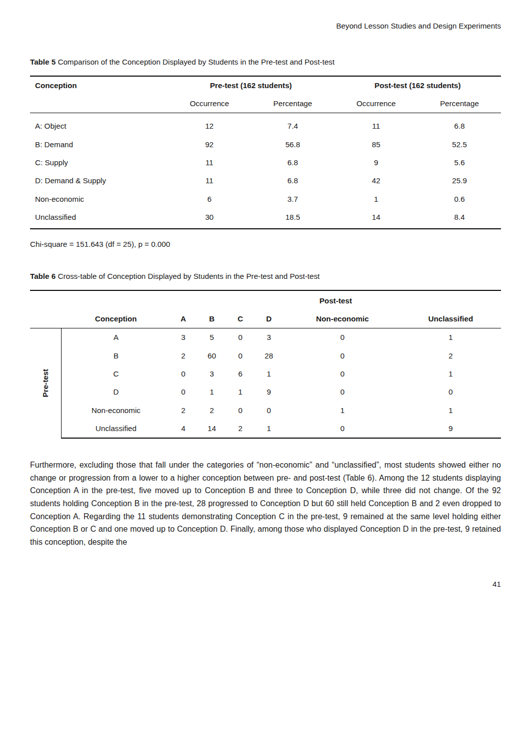Beyond Lesson Studies and Design Experiments
Table 5 Comparison of the Conception Displayed by Students in the Pre-test and Post-test
| Conception | Pre-test (162 students) | Post-test (162 students) |
| --- | --- | --- |
| | Occurrence | Percentage | Occurrence | Percentage |
| A: Object | 12 | 7.4 | 11 | 6.8 |
| B: Demand | 92 | 56.8 | 85 | 52.5 |
| C: Supply | 11 | 6.8 | 9 | 5.6 |
| D: Demand & Supply | 11 | 6.8 | 42 | 25.9 |
| Non-economic | 6 | 3.7 | 1 | 0.6 |
| Unclassified | 30 | 18.5 | 14 | 8.4 |
Chi-square = 151.643 (df = 25), p = 0.000
Table 6 Cross-table of Conception Displayed by Students in the Pre-test and Post-test
| | Post-test |
| --- | --- |
| | Conception | A | B | C | D | Non-economic | Unclassified |
| Pre-test | A | 3 | 5 | 0 | 3 | 0 | 1 |
| B | 2 | 60 | 0 | 28 | 0 | 2 |
| C | 0 | 3 | 6 | 1 | 0 | 1 |
| D | 0 | 1 | 1 | 9 | 0 | 0 |
| Non-economic | 2 | 2 | 0 | 0 | 1 | 1 |
| Unclassified | 4 | 14 | 2 | 1 | 0 | 9 |
Furthermore, excluding those that fall under the categories of “non-economic” and “unclassified”, most students showed either no change or progression from a lower to a higher conception between pre- and post-test (Table 6). Among the 12 students displaying Conception A in the pre-test, five moved up to Conception B and three to Conception D, while three did not change. Of the 92 students holding Conception B in the pre-test, 28 progressed to Conception D but 60 still held Conception B and 2 even dropped to Conception A. Regarding the 11 students demonstrating Conception C in the pre-test, 9 remained at the same level holding either Conception B or C and one moved up to Conception D. Finally, among those who displayed Conception D in the pre-test, 9 retained this conception, despite the
41